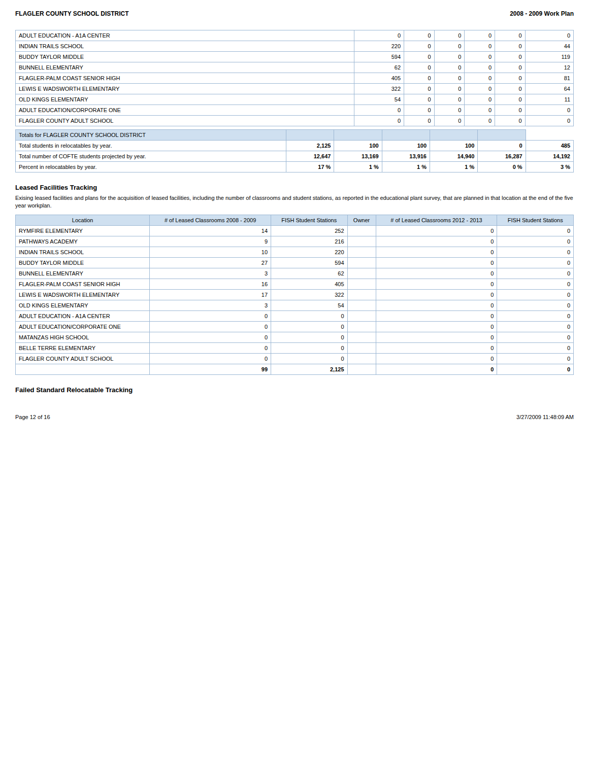FLAGLER COUNTY SCHOOL DISTRICT
2008 - 2009 Work Plan
| ADULT EDUCATION - A1A CENTER | 0 | 0 | 0 | 0 | 0 | 0 |
| INDIAN TRAILS SCHOOL | 220 | 0 | 0 | 0 | 0 | 44 |
| BUDDY TAYLOR MIDDLE | 594 | 0 | 0 | 0 | 0 | 119 |
| BUNNELL ELEMENTARY | 62 | 0 | 0 | 0 | 0 | 12 |
| FLAGLER-PALM COAST SENIOR HIGH | 405 | 0 | 0 | 0 | 0 | 81 |
| LEWIS E WADSWORTH ELEMENTARY | 322 | 0 | 0 | 0 | 0 | 64 |
| OLD KINGS ELEMENTARY | 54 | 0 | 0 | 0 | 0 | 11 |
| ADULT EDUCATION/CORPORATE ONE | 0 | 0 | 0 | 0 | 0 | 0 |
| FLAGLER COUNTY ADULT SCHOOL | 0 | 0 | 0 | 0 | 0 | 0 |
| Totals for FLAGLER COUNTY SCHOOL DISTRICT | | | | | |
| Total students in relocatables by year. | 2,125 | 100 | 100 | 100 | 0 | 485 |
| Total number of COFTE students projected by year. | 12,647 | 13,169 | 13,916 | 14,940 | 16,287 | 14,192 |
| Percent in relocatables by year. | 17 % | 1 % | 1 % | 1 % | 0 % | 3 % |
Leased Facilities Tracking
Exising leased facilities and plans for the acquisition of leased facilities, including the number of classrooms and student stations, as reported in the educational plant survey, that are planned in that location at the end of the five year workplan.
| Location | # of Leased Classrooms 2008 - 2009 | FISH Student Stations | Owner | # of Leased Classrooms 2012 - 2013 | FISH Student Stations |
| --- | --- | --- | --- | --- | --- |
| RYMFIRE ELEMENTARY | 14 | 252 | | 0 | 0 |
| PATHWAYS ACADEMY | 9 | 216 | | 0 | 0 |
| INDIAN TRAILS SCHOOL | 10 | 220 | | 0 | 0 |
| BUDDY TAYLOR MIDDLE | 27 | 594 | | 0 | 0 |
| BUNNELL ELEMENTARY | 3 | 62 | | 0 | 0 |
| FLAGLER-PALM COAST SENIOR HIGH | 16 | 405 | | 0 | 0 |
| LEWIS E WADSWORTH ELEMENTARY | 17 | 322 | | 0 | 0 |
| OLD KINGS ELEMENTARY | 3 | 54 | | 0 | 0 |
| ADULT EDUCATION - A1A CENTER | 0 | 0 | | 0 | 0 |
| ADULT EDUCATION/CORPORATE ONE | 0 | 0 | | 0 | 0 |
| MATANZAS HIGH SCHOOL | 0 | 0 | | 0 | 0 |
| BELLE TERRE ELEMENTARY | 0 | 0 | | 0 | 0 |
| FLAGLER COUNTY ADULT SCHOOL | 0 | 0 | | 0 | 0 |
| | 99 | 2,125 | | 0 | 0 |
Failed Standard Relocatable Tracking
Page 12 of 16
3/27/2009 11:48:09 AM